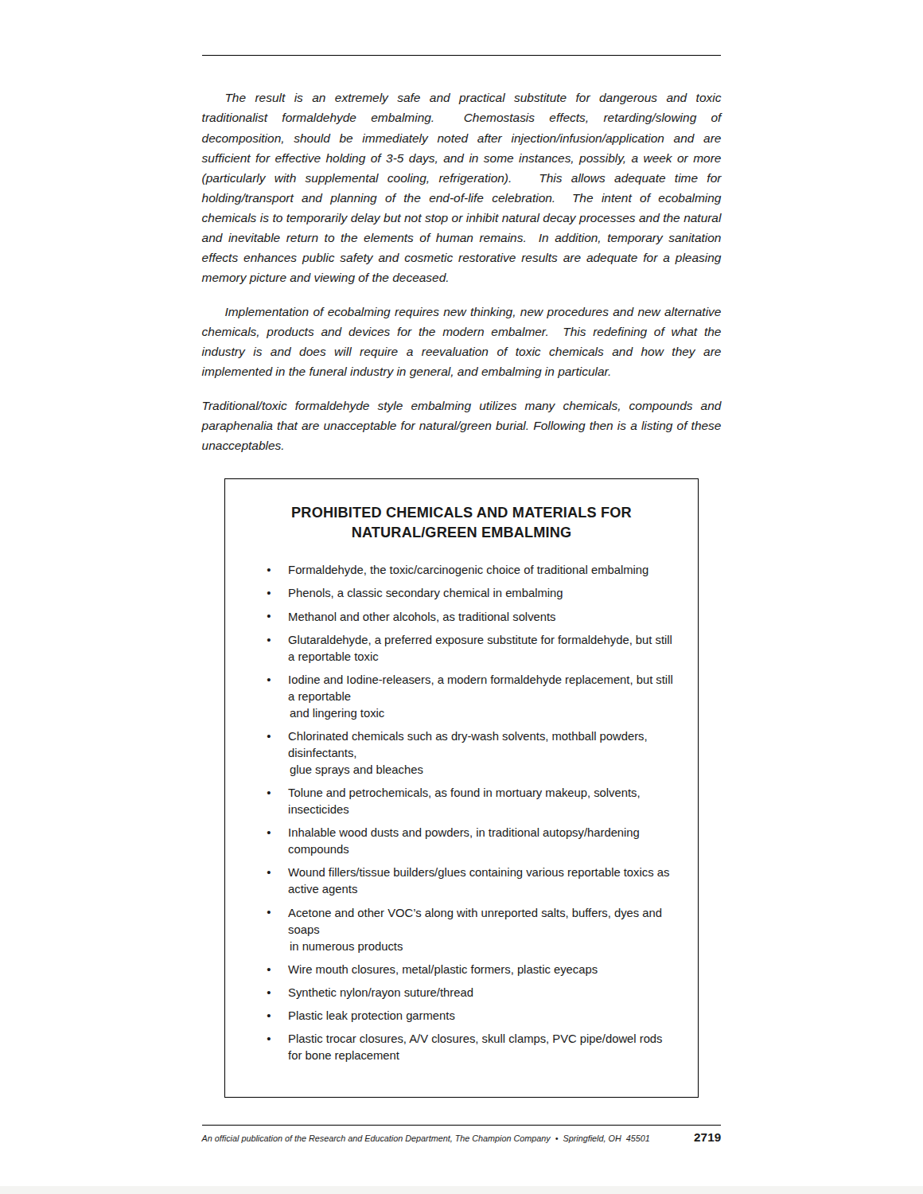The result is an extremely safe and practical substitute for dangerous and toxic traditionalist formaldehyde embalming. Chemostasis effects, retarding/slowing of decomposition, should be immediately noted after injection/infusion/application and are sufficient for effective holding of 3-5 days, and in some instances, possibly, a week or more (particularly with supplemental cooling, refrigeration). This allows adequate time for holding/transport and planning of the end-of-life celebration. The intent of ecobalming chemicals is to temporarily delay but not stop or inhibit natural decay processes and the natural and inevitable return to the elements of human remains. In addition, temporary sanitation effects enhances public safety and cosmetic restorative results are adequate for a pleasing memory picture and viewing of the deceased.
Implementation of ecobalming requires new thinking, new procedures and new alternative chemicals, products and devices for the modern embalmer. This redefining of what the industry is and does will require a reevaluation of toxic chemicals and how they are implemented in the funeral industry in general, and embalming in particular.
Traditional/toxic formaldehyde style embalming utilizes many chemicals, compounds and paraphenalia that are unacceptable for natural/green burial. Following then is a listing of these unacceptables.
Prohibited Chemicals and Materials for
Natural/Green Embalming
Formaldehyde, the toxic/carcinogenic choice of traditional embalming
Phenols, a classic secondary chemical in embalming
Methanol and other alcohols, as traditional solvents
Glutaraldehyde, a preferred exposure substitute for formaldehyde, but still a reportable toxic
Iodine and Iodine-releasers, a modern formaldehyde replacement, but still a reportableand lingering toxic
Chlorinated chemicals such as dry-wash solvents, mothball powders, disinfectants,glue sprays and bleaches
Tolune and petrochemicals, as found in mortuary makeup, solvents, insecticides
Inhalable wood dusts and powders, in traditional autopsy/hardening compounds
Wound fillers/tissue builders/glues containing various reportable toxics as active agents
Acetone and other VOC’s along with unreported salts, buffers, dyes and soapsin numerous products
Wire mouth closures, metal/plastic formers, plastic eyecaps
Synthetic nylon/rayon suture/thread
Plastic leak protection garments
Plastic trocar closures, A/V closures, skull clamps, PVC pipe/dowel rods for bone replacement
An official publication of the Research and Education Department, The Champion Company • Springfield, OH 45501 2719